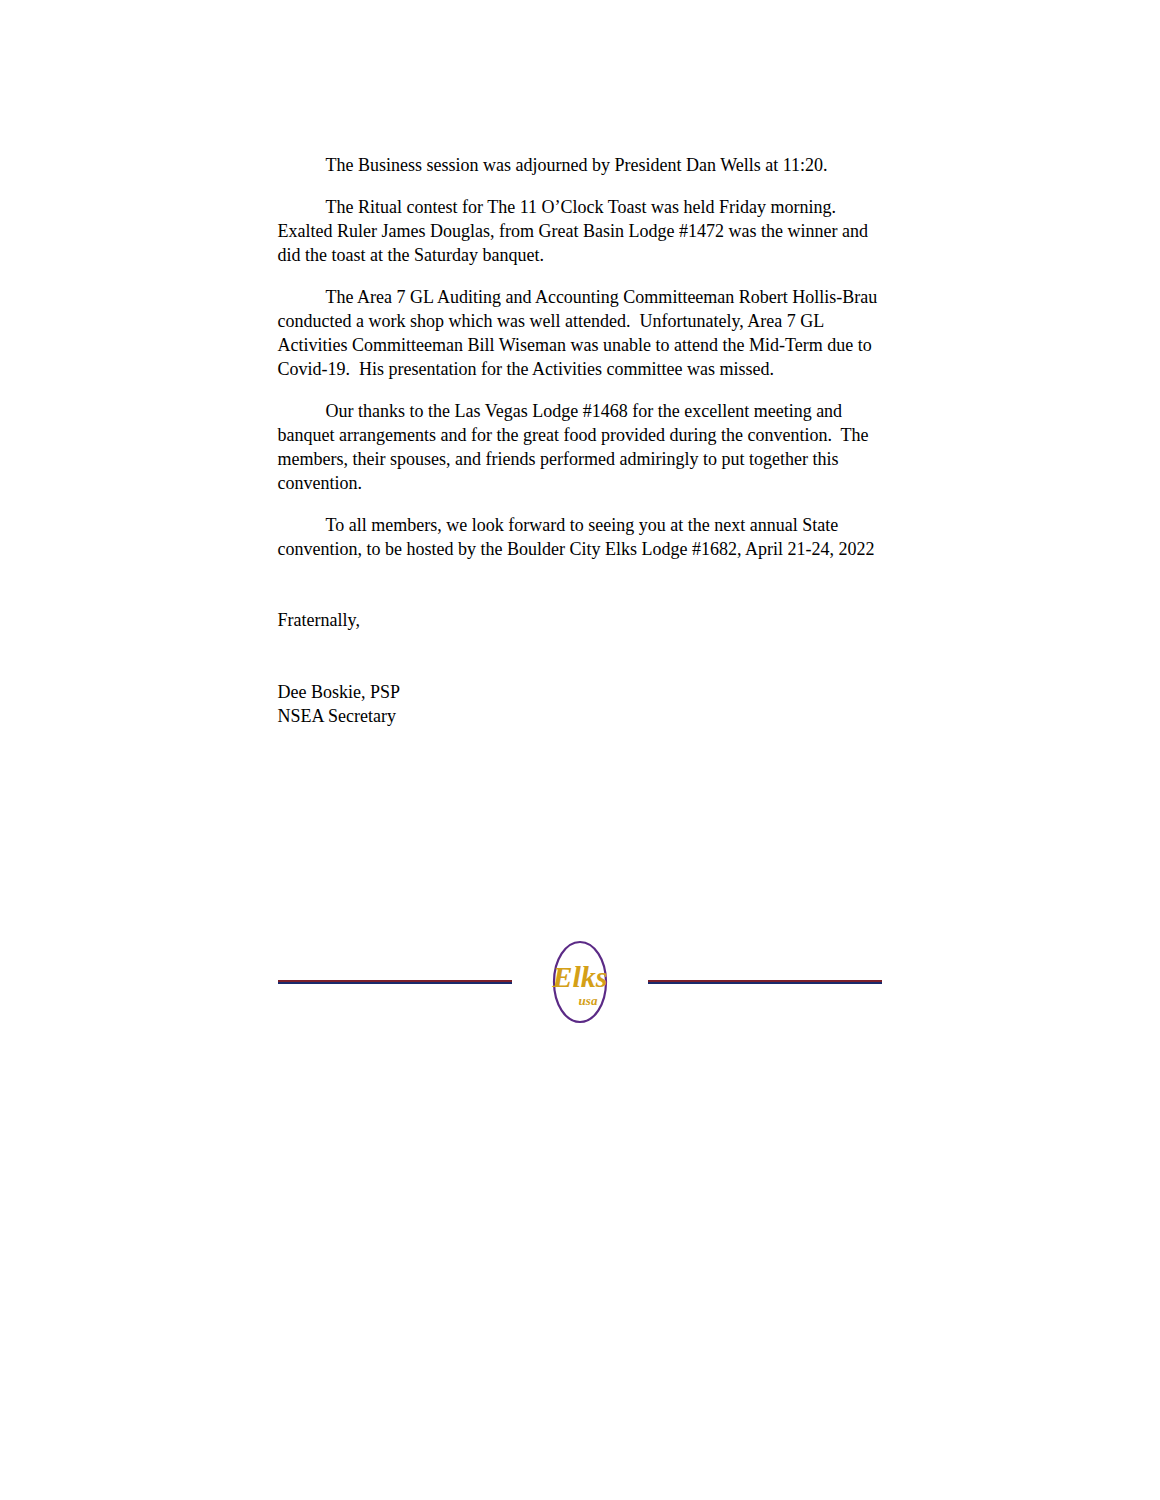The Business session was adjourned by President Dan Wells at 11:20.
The Ritual contest for The 11 O’Clock Toast was held Friday morning. Exalted Ruler James Douglas, from Great Basin Lodge #1472 was the winner and did the toast at the Saturday banquet.
The Area 7 GL Auditing and Accounting Committeeman Robert Hollis-Brau conducted a work shop which was well attended. Unfortunately, Area 7 GL Activities Committeeman Bill Wiseman was unable to attend the Mid-Term due to Covid-19. His presentation for the Activities committee was missed.
Our thanks to the Las Vegas Lodge #1468 for the excellent meeting and banquet arrangements and for the great food provided during the convention. The members, their spouses, and friends performed admiringly to put together this convention.
To all members, we look forward to seeing you at the next annual State convention, to be hosted by the Boulder City Elks Lodge #1682, April 21-24, 2022
Fraternally,
Dee Boskie, PSP
NSEA Secretary
Elks usa